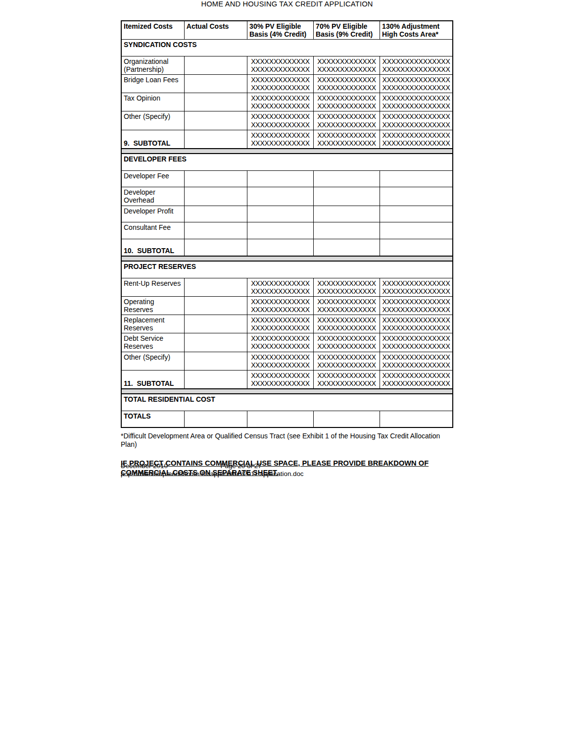HOME AND HOUSING TAX CREDIT APPLICATION
| Itemized Costs | Actual Costs | 30% PV Eligible Basis (4% Credit) | 70% PV Eligible Basis (9% Credit) | 130% Adjustment High Costs Area* |
| --- | --- | --- | --- | --- |
| SYNDICATION COSTS |
| Organizational (Partnership) | | XXXXXXXXXXXXX XXXXXXXXXXXXX | XXXXXXXXXXXXX XXXXXXXXXXXXX | XXXXXXXXXXXXXXX XXXXXXXXXXXXXXX |
| Bridge Loan Fees | | XXXXXXXXXXXXX XXXXXXXXXXXXX | XXXXXXXXXXXXX XXXXXXXXXXXXX | XXXXXXXXXXXXXXX XXXXXXXXXXXXXXX |
| Tax Opinion | | XXXXXXXXXXXXX XXXXXXXXXXXXX | XXXXXXXXXXXXX XXXXXXXXXXXXX | XXXXXXXXXXXXXXX XXXXXXXXXXXXXXX |
| Other (Specify) | | XXXXXXXXXXXXX XXXXXXXXXXXXX | XXXXXXXXXXXXX XXXXXXXXXXXXX | XXXXXXXXXXXXXXX XXXXXXXXXXXXXXX |
| 9. SUBTOTAL | | XXXXXXXXXXXXX XXXXXXXXXXXXX | XXXXXXXXXXXXX XXXXXXXXXXXXX | XXXXXXXXXXXXXXX XXXXXXXXXXXXXXX |
| DEVELOPER FEES |
| Developer Fee | | | | |
| Developer Overhead | | | | |
| Developer Profit | | | | |
| Consultant Fee | | | | |
| 10. SUBTOTAL | | | | |
| PROJECT RESERVES |
| Rent-Up Reserves | | XXXXXXXXXXXXX XXXXXXXXXXXXX | XXXXXXXXXXXXX XXXXXXXXXXXXX | XXXXXXXXXXXXXXX XXXXXXXXXXXXXXX |
| Operating Reserves | | XXXXXXXXXXXXX XXXXXXXXXXXXX | XXXXXXXXXXXXX XXXXXXXXXXXXX | XXXXXXXXXXXXXXX XXXXXXXXXXXXXXX |
| Replacement Reserves | | XXXXXXXXXXXXX XXXXXXXXXXXXX | XXXXXXXXXXXXX XXXXXXXXXXXXX | XXXXXXXXXXXXXXX XXXXXXXXXXXXXXX |
| Debt Service Reserves | | XXXXXXXXXXXXX XXXXXXXXXXXXX | XXXXXXXXXXXXX XXXXXXXXXXXXX | XXXXXXXXXXXXXXX XXXXXXXXXXXXXXX |
| Other (Specify) | | XXXXXXXXXXXXX XXXXXXXXXXXXX | XXXXXXXXXXXXX XXXXXXXXXXXXX | XXXXXXXXXXXXXXX XXXXXXXXXXXXXXX |
| 11. SUBTOTAL | | XXXXXXXXXXXXX XXXXXXXXXXXXX | XXXXXXXXXXXXX XXXXXXXXXXXXX | XXXXXXXXXXXXXXX XXXXXXXXXXXXXXX |
| TOTAL RESIDENTIAL COST |
| TOTALS | | | | |
*Difficult Development Area or Qualified Census Tract (see Exhibit 1 of the Housing Tax Credit Allocation Plan)
IF PROJECT CONTAINS COMMERCIAL USE SPACE, PLEASE PROVIDE BREAKDOWN OF COMMERCIAL COSTS ON SEPARATE SHEET.
December 2010
Page 20 of 27
p:\p-hd\development\home-htcapplication\2011 application.doc